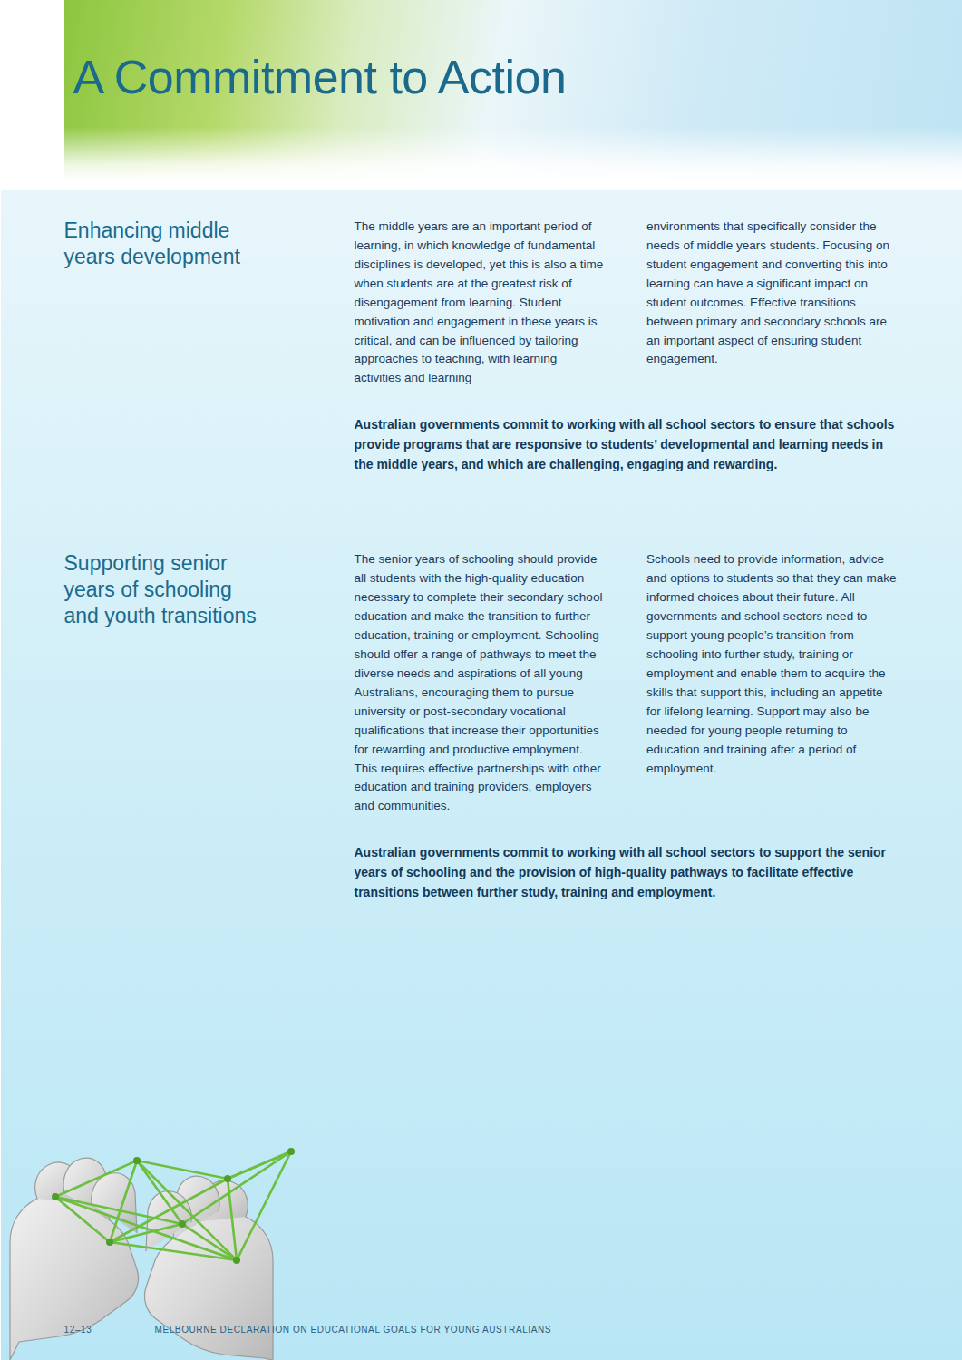A Commitment to Action
Enhancing middle
years development
The middle years are an important period of learning, in which knowledge of fundamental disciplines is developed, yet this is also a time when students are at the greatest risk of disengagement from learning. Student motivation and engagement in these years is critical, and can be influenced by tailoring approaches to teaching, with learning activities and learning
environments that specifically consider the needs of middle years students. Focusing on student engagement and converting this into learning can have a significant impact on student outcomes. Effective transitions between primary and secondary schools are an important aspect of ensuring student engagement.
Australian governments commit to working with all school sectors to ensure that schools provide programs that are responsive to students’ developmental and learning needs in the middle years, and which are challenging, engaging and rewarding.
Supporting senior
years of schooling
and youth transitions
The senior years of schooling should provide all students with the high-quality education necessary to complete their secondary school education and make the transition to further education, training or employment. Schooling should offer a range of pathways to meet the diverse needs and aspirations of all young Australians, encouraging them to pursue university or post-secondary vocational qualifications that increase their opportunities for rewarding and productive employment. This requires effective partnerships with other education and training providers, employers and communities.
Schools need to provide information, advice and options to students so that they can make informed choices about their future. All governments and school sectors need to support young people’s transition from schooling into further study, training or employment and enable them to acquire the skills that support this, including an appetite for lifelong learning. Support may also be needed for young people returning to education and training after a period of employment.
Australian governments commit to working with all school sectors to support the senior years of schooling and the provision of high-quality pathways to facilitate effective transitions between further study, training and employment.
12–13
MELBOURNE DECLARATION ON EDUCATIONAL GOALS FOR YOUNG AUSTRALIANS